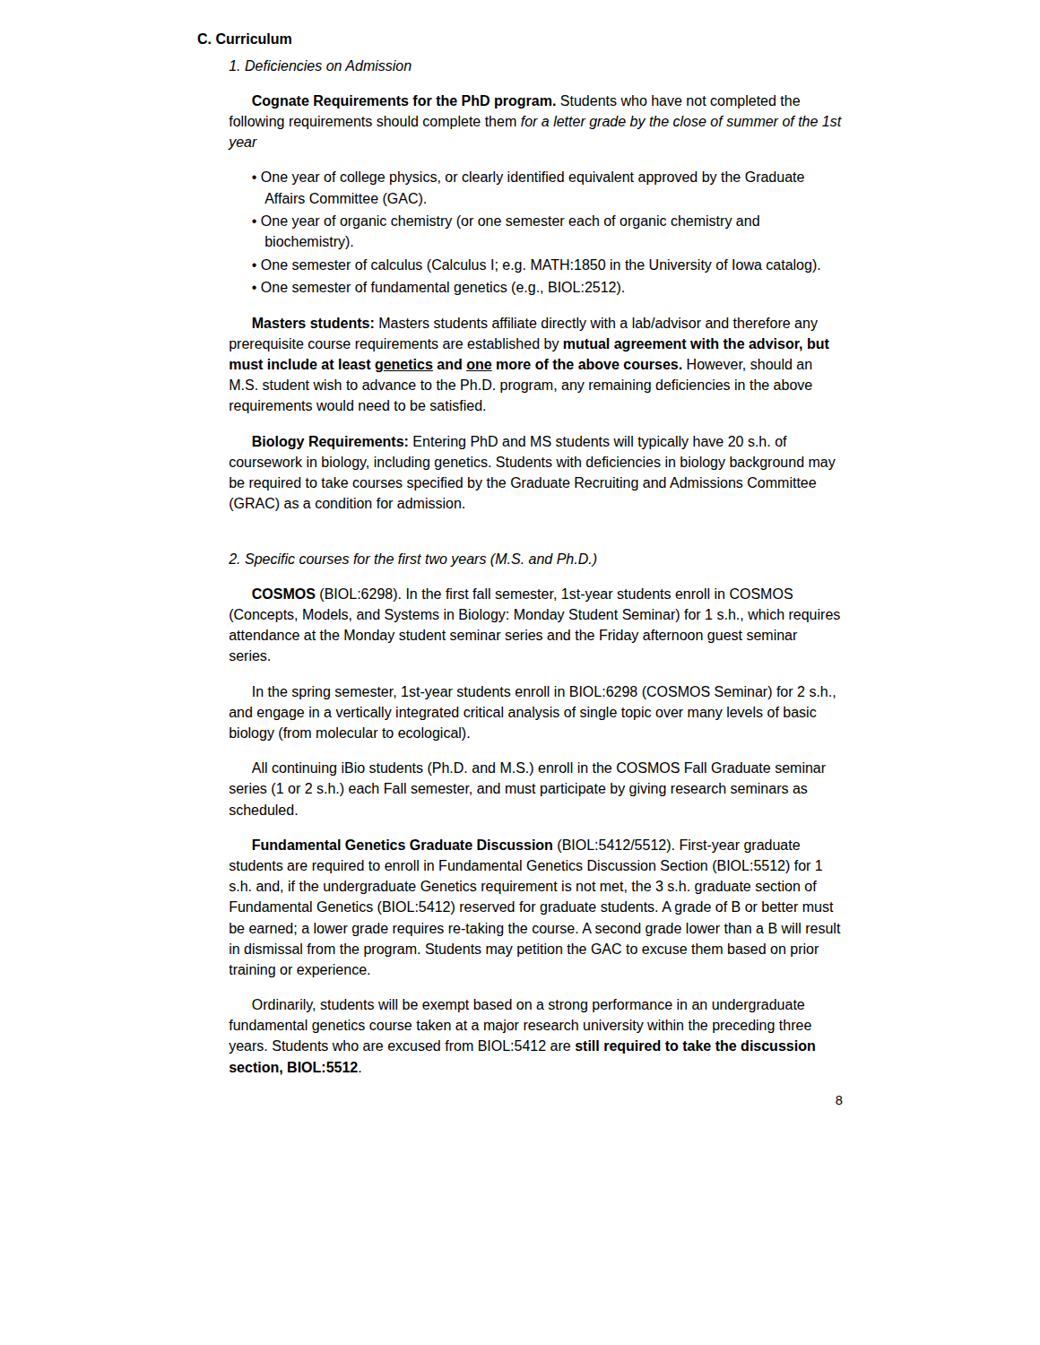C. Curriculum
1. Deficiencies on Admission
Cognate Requirements for the PhD program. Students who have not completed the following requirements should complete them for a letter grade by the close of summer of the 1st year
One year of college physics, or clearly identified equivalent approved by the Graduate Affairs Committee (GAC).
One year of organic chemistry (or one semester each of organic chemistry and biochemistry).
One semester of calculus (Calculus I; e.g. MATH:1850 in the University of Iowa catalog).
One semester of fundamental genetics (e.g., BIOL:2512).
Masters students: Masters students affiliate directly with a lab/advisor and therefore any prerequisite course requirements are established by mutual agreement with the advisor, but must include at least genetics and one more of the above courses. However, should an M.S. student wish to advance to the Ph.D. program, any remaining deficiencies in the above requirements would need to be satisfied.
Biology Requirements: Entering PhD and MS students will typically have 20 s.h. of coursework in biology, including genetics. Students with deficiencies in biology background may be required to take courses specified by the Graduate Recruiting and Admissions Committee (GRAC) as a condition for admission.
2. Specific courses for the first two years (M.S. and Ph.D.)
COSMOS (BIOL:6298). In the first fall semester, 1st-year students enroll in COSMOS (Concepts, Models, and Systems in Biology: Monday Student Seminar) for 1 s.h., which requires attendance at the Monday student seminar series and the Friday afternoon guest seminar series.
In the spring semester, 1st-year students enroll in BIOL:6298 (COSMOS Seminar) for 2 s.h., and engage in a vertically integrated critical analysis of single topic over many levels of basic biology (from molecular to ecological).
All continuing iBio students (Ph.D. and M.S.) enroll in the COSMOS Fall Graduate seminar series (1 or 2 s.h.) each Fall semester, and must participate by giving research seminars as scheduled.
Fundamental Genetics Graduate Discussion (BIOL:5412/5512). First-year graduate students are required to enroll in Fundamental Genetics Discussion Section (BIOL:5512) for 1 s.h. and, if the undergraduate Genetics requirement is not met, the 3 s.h. graduate section of Fundamental Genetics (BIOL:5412) reserved for graduate students. A grade of B or better must be earned; a lower grade requires re-taking the course. A second grade lower than a B will result in dismissal from the program. Students may petition the GAC to excuse them based on prior training or experience.
Ordinarily, students will be exempt based on a strong performance in an undergraduate fundamental genetics course taken at a major research university within the preceding three years. Students who are excused from BIOL:5412 are still required to take the discussion section, BIOL:5512.
8